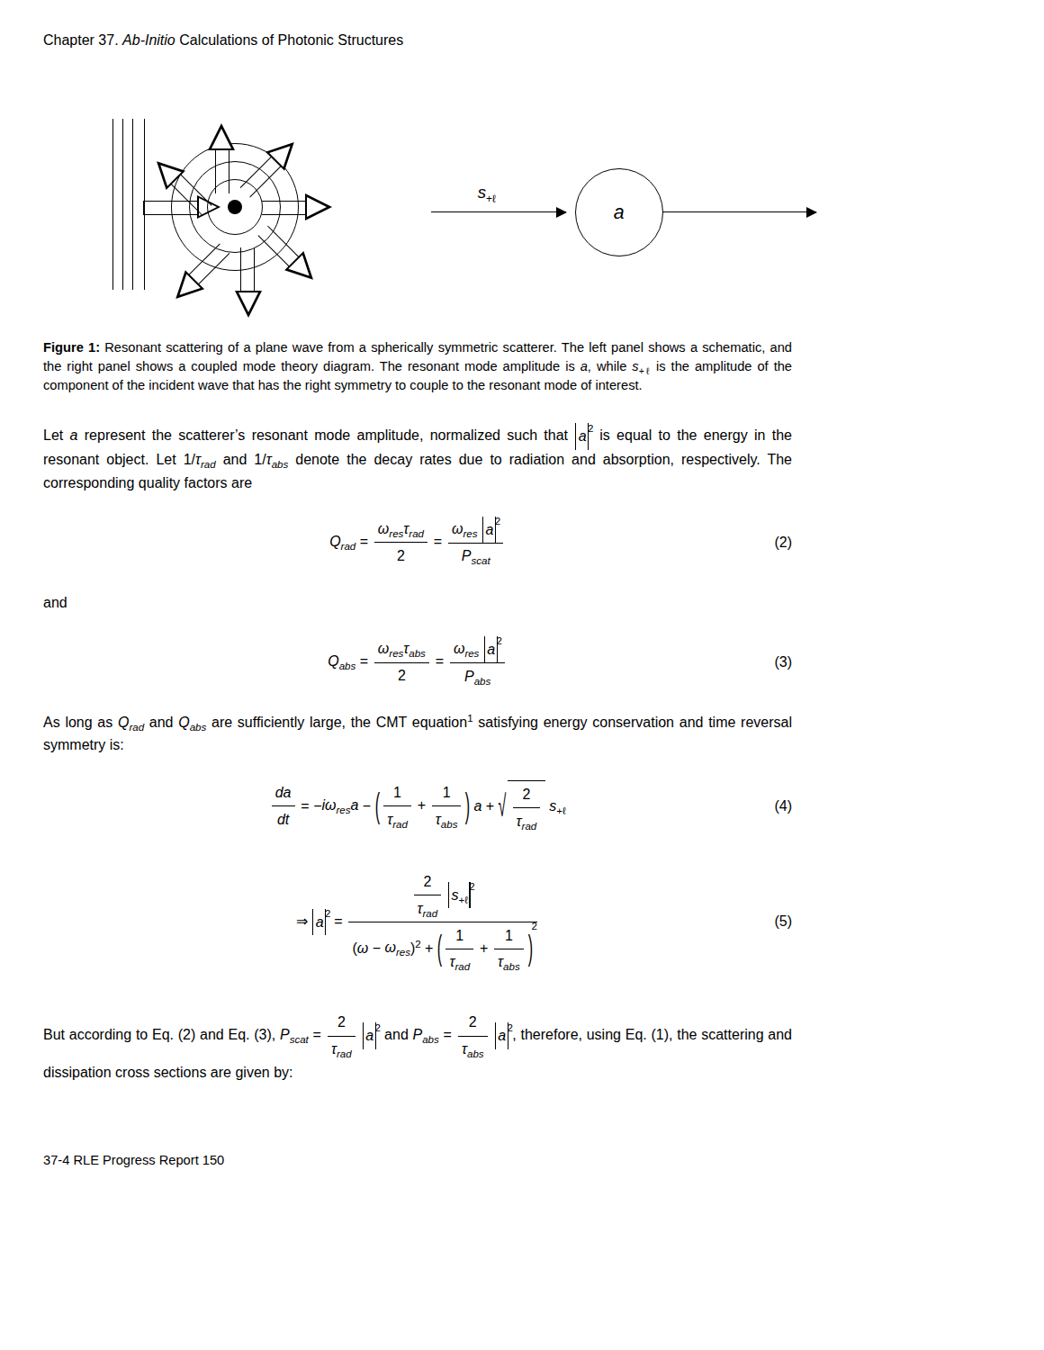Chapter 37. Ab-Initio Calculations of Photonic Structures
s+ℓ
a
Figure 1: Resonant scattering of a plane wave from a spherically symmetric scatterer. The left panel shows a schematic, and the right panel shows a coupled mode theory diagram. The resonant mode amplitude is a, while s+ℓ is the amplitude of the component of the incident wave that has the right symmetry to couple to the resonant mode of interest.
Let a represent the scatterer’s resonant mode amplitude, normalized such that a 2 is equal to the energy in the resonant object. Let 1/τrad and 1/τabs denote the decay rates due to radiation and absorption, respectively. The corresponding quality factors are
Qrad = ωresτrad 2 = ωres a 2 Pscat
(2)
and
Qabs = ωresτabs 2 = ωres a 2 Pabs
(3)
As long as Qrad and Qabs are sufficiently large, the CMT equation1 satisfying energy conservation and time reversal symmetry is:
da dt = −iωresa − 1 τrad + 1 τabs a + 2 τrad s+ℓ
(4)
⇒ a 2 = 2 τrad s+ℓ2 (ω − ωres)2 + 1 τrad + 1 τabs 2
(5)
But according to Eq. (2) and Eq. (3), Pscat = 2 τrad a 2 and Pabs = 2 τabs a 2, therefore, using Eq. (1), the scattering and dissipation cross sections are given by:
37-4 RLE Progress Report 150